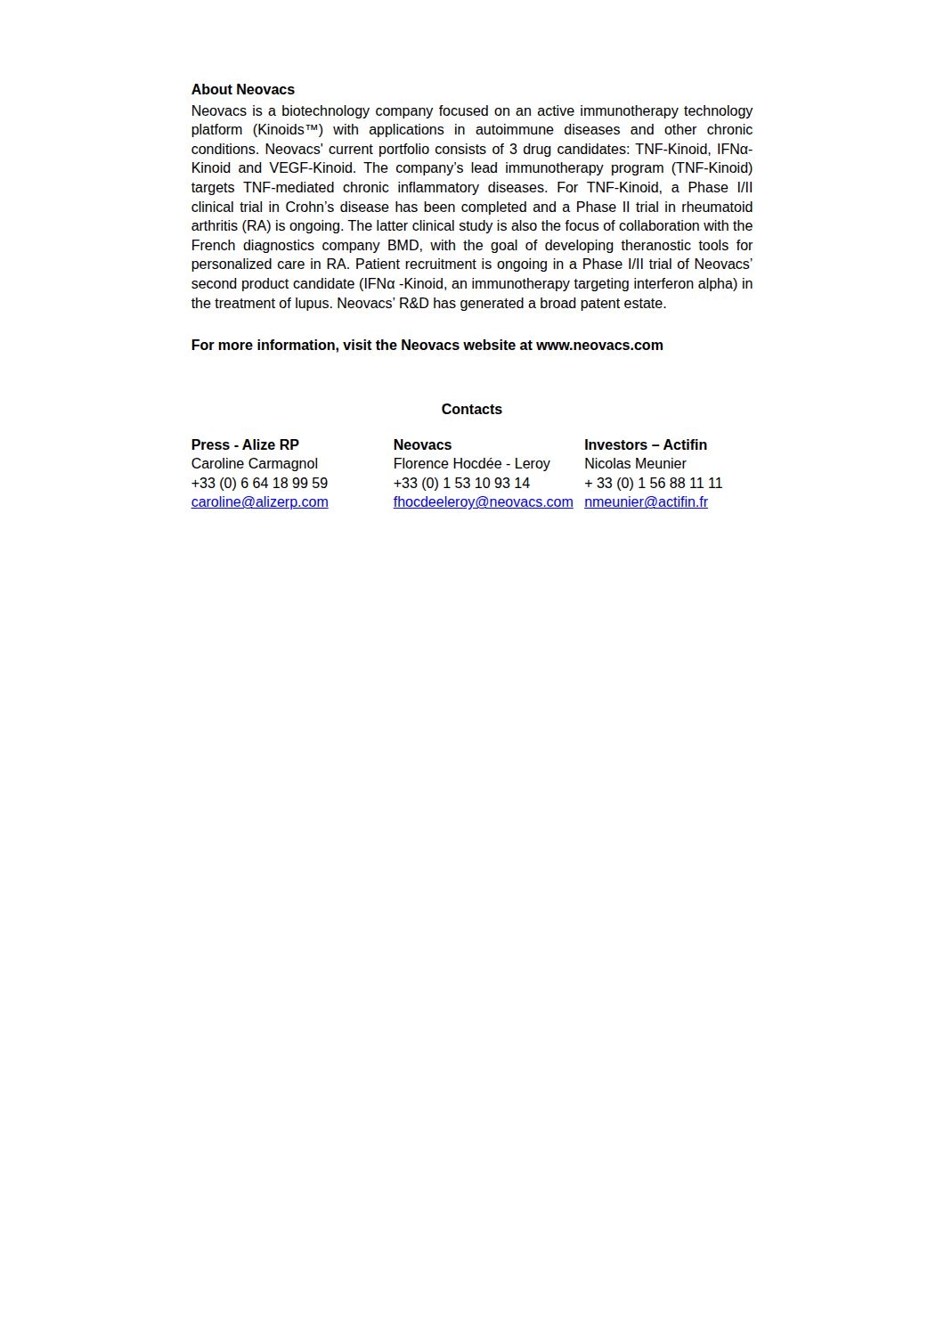About Neovacs
Neovacs is a biotechnology company focused on an active immunotherapy technology platform (Kinoids™) with applications in autoimmune diseases and other chronic conditions. Neovacs' current portfolio consists of 3 drug candidates: TNF-Kinoid, IFNα-Kinoid and VEGF-Kinoid. The company’s lead immunotherapy program (TNF-Kinoid) targets TNF-mediated chronic inflammatory diseases. For TNF-Kinoid, a Phase I/II clinical trial in Crohn’s disease has been completed and a Phase II trial in rheumatoid arthritis (RA) is ongoing. The latter clinical study is also the focus of collaboration with the French diagnostics company BMD, with the goal of developing theranostic tools for personalized care in RA. Patient recruitment is ongoing in a Phase I/II trial of Neovacs’ second product candidate (IFNα -Kinoid, an immunotherapy targeting interferon alpha) in the treatment of lupus. Neovacs’ R&D has generated a broad patent estate.
For more information, visit the Neovacs website at www.neovacs.com
Contacts
| Press - Alize RP Caroline Carmagnol +33 (0) 6 64 18 99 59 caroline@alizerp.com | Neovacs Florence Hocdée - Leroy +33 (0) 1 53 10 93 14 fhocdeeleroy@neovacs.com | Investors – Actifin Nicolas Meunier + 33 (0) 1 56 88 11 11 nmeunier@actifin.fr |